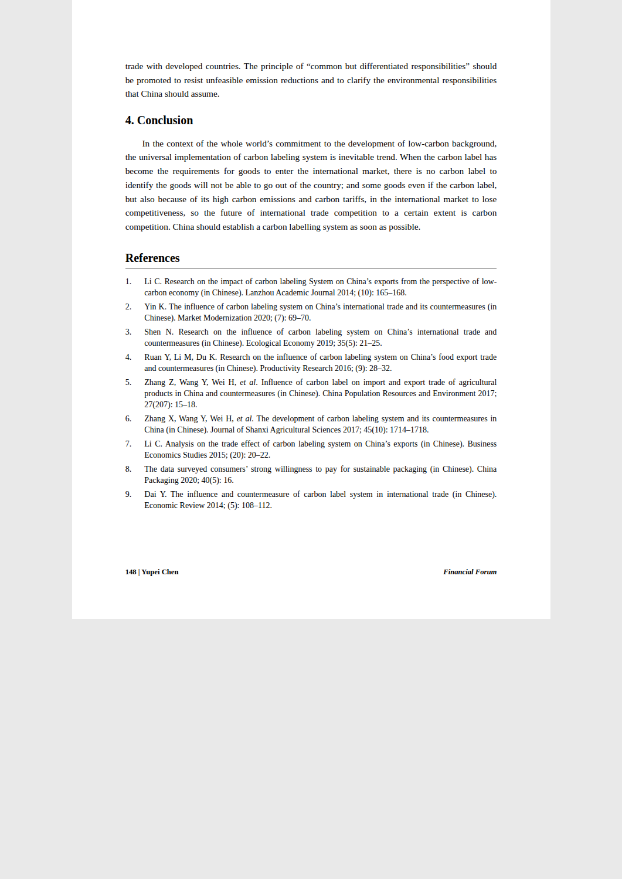trade with developed countries. The principle of “common but differentiated responsibilities” should be promoted to resist unfeasible emission reductions and to clarify the environmental responsibilities that China should assume.
4. Conclusion
In the context of the whole world’s commitment to the development of low-carbon background, the universal implementation of carbon labeling system is inevitable trend. When the carbon label has become the requirements for goods to enter the international market, there is no carbon label to identify the goods will not be able to go out of the country; and some goods even if the carbon label, but also because of its high carbon emissions and carbon tariffs, in the international market to lose competitiveness, so the future of international trade competition to a certain extent is carbon competition. China should establish a carbon labelling system as soon as possible.
References
Li C. Research on the impact of carbon labeling System on China’s exports from the perspective of low-carbon economy (in Chinese). Lanzhou Academic Journal 2014; (10): 165–168.
Yin K. The influence of carbon labeling system on China’s international trade and its countermeasures (in Chinese). Market Modernization 2020; (7): 69–70.
Shen N. Research on the influence of carbon labeling system on China’s international trade and countermeasures (in Chinese). Ecological Economy 2019; 35(5): 21–25.
Ruan Y, Li M, Du K. Research on the influence of carbon labeling system on China’s food export trade and countermeasures (in Chinese). Productivity Research 2016; (9): 28–32.
Zhang Z, Wang Y, Wei H, et al. Influence of carbon label on import and export trade of agricultural products in China and countermeasures (in Chinese). China Population Resources and Environment 2017; 27(207): 15–18.
Zhang X, Wang Y, Wei H, et al. The development of carbon labeling system and its countermeasures in China (in Chinese). Journal of Shanxi Agricultural Sciences 2017; 45(10): 1714–1718.
Li C. Analysis on the trade effect of carbon labeling system on China’s exports (in Chinese). Business Economics Studies 2015; (20): 20–22.
The data surveyed consumers’ strong willingness to pay for sustainable packaging (in Chinese). China Packaging 2020; 40(5): 16.
Dai Y. The influence and countermeasure of carbon label system in international trade (in Chinese). Economic Review 2014; (5): 108–112.
148 | Yupei Chen Financial Forum